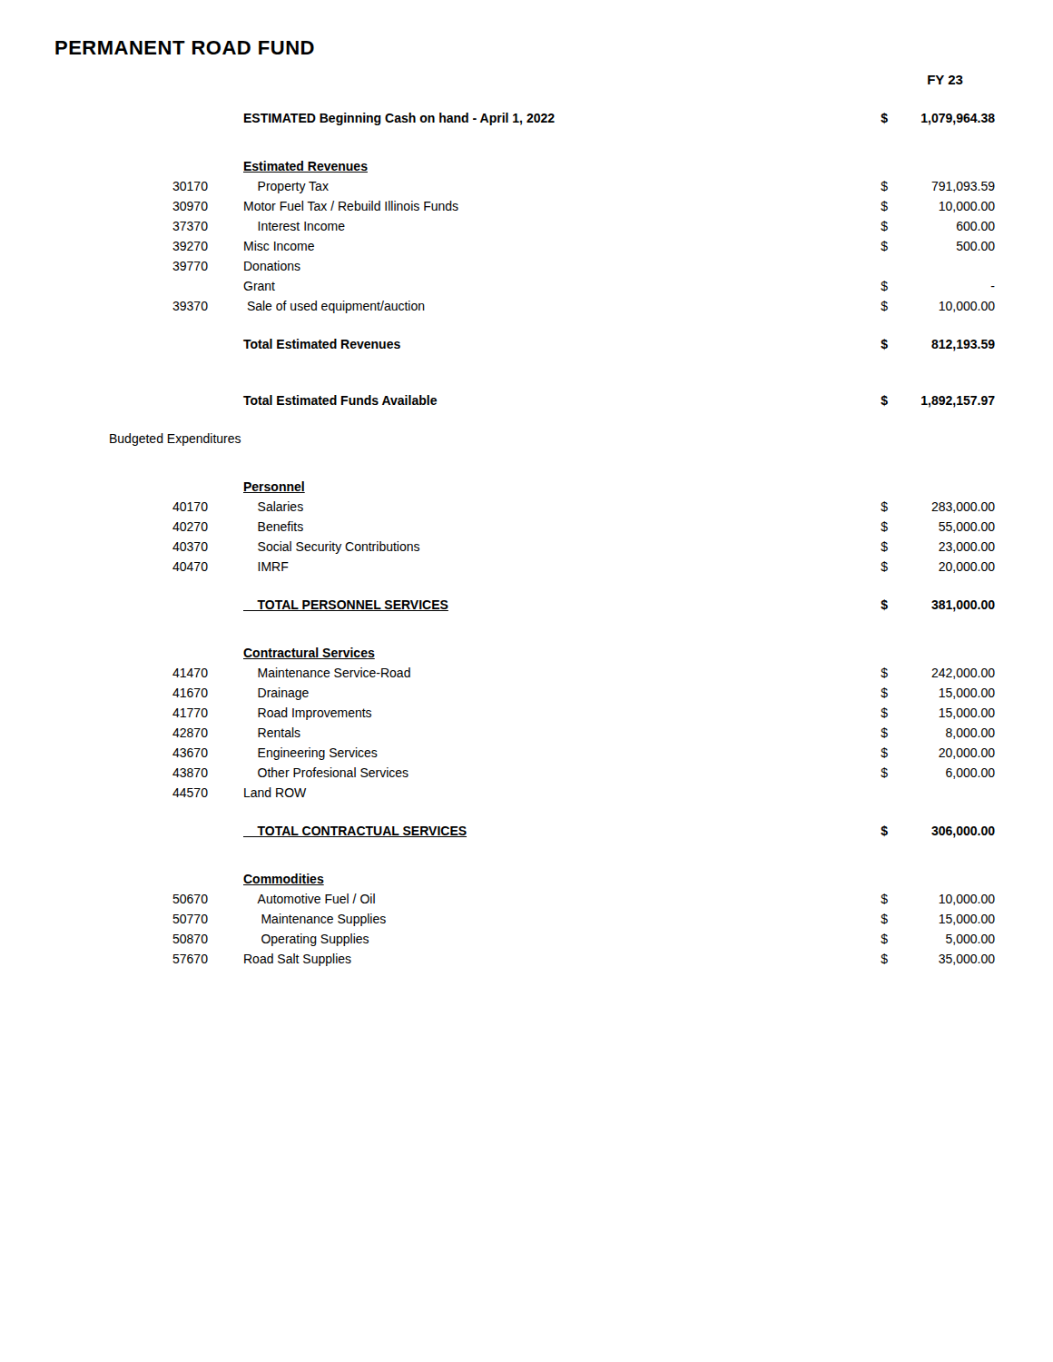PERMANENT ROAD FUND
| | | | FY 23 |
| | ESTIMATED Beginning Cash on hand - April 1, 2022 | $ | 1,079,964.38 |
| | Estimated Revenues | | |
| 30170 | Property Tax | $ | 791,093.59 |
| 30970 | Motor Fuel Tax / Rebuild Illinois Funds | $ | 10,000.00 |
| 37370 | Interest Income | $ | 600.00 |
| 39270 | Misc Income | $ | 500.00 |
| 39770 | Donations | | |
| | Grant | $ | - |
| 39370 | Sale of used equipment/auction | $ | 10,000.00 |
| | Total Estimated Revenues | $ | 812,193.59 |
| | Total Estimated Funds Available | $ | 1,892,157.97 |
| Budgeted Expenditures |
| | Personnel | | |
| 40170 | Salaries | $ | 283,000.00 |
| 40270 | Benefits | $ | 55,000.00 |
| 40370 | Social Security Contributions | $ | 23,000.00 |
| 40470 | IMRF | $ | 20,000.00 |
| | TOTAL PERSONNEL SERVICES | $ | 381,000.00 |
| | Contractural Services | | |
| 41470 | Maintenance Service-Road | $ | 242,000.00 |
| 41670 | Drainage | $ | 15,000.00 |
| 41770 | Road Improvements | $ | 15,000.00 |
| 42870 | Rentals | $ | 8,000.00 |
| 43670 | Engineering Services | $ | 20,000.00 |
| 43870 | Other Profesional Services | $ | 6,000.00 |
| 44570 | Land ROW | | |
| | TOTAL CONTRACTUAL SERVICES | $ | 306,000.00 |
| | Commodities | | |
| 50670 | Automotive Fuel / Oil | $ | 10,000.00 |
| 50770 | Maintenance Supplies | $ | 15,000.00 |
| 50870 | Operating Supplies | $ | 5,000.00 |
| 57670 | Road Salt Supplies | $ | 35,000.00 |